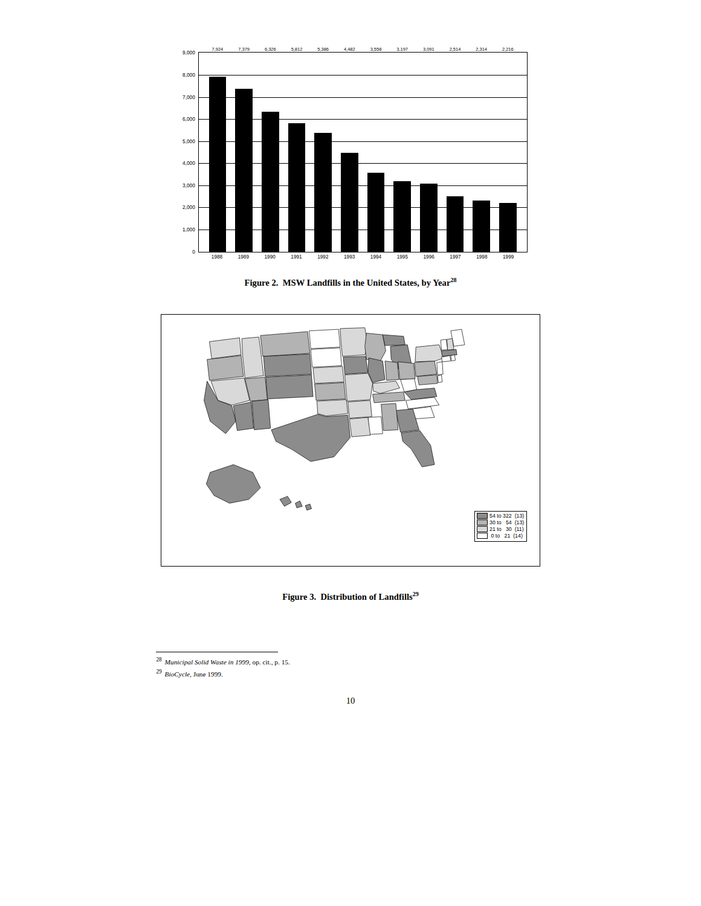9,000 8,000 7,000 6,000 5,000 4,000 3,000 2,000 1,000 0
7,924
7,379
6,326
5,812
5,386
4,482
3,558
3,197
3,091
2,514
2,314
2,216
1988198919901991 1992199319941995 1996199719981999
Figure 2. MSW Landfills in the United States, by Year28
54 to 322 (13)
30 to 54 (13)
21 to 30 (11)
0 to 21 (14)
Figure 3. Distribution of Landfills29
28 Municipal Solid Waste in 1999, op. cit., p. 15.
29 BioCycle, June 1999.
10